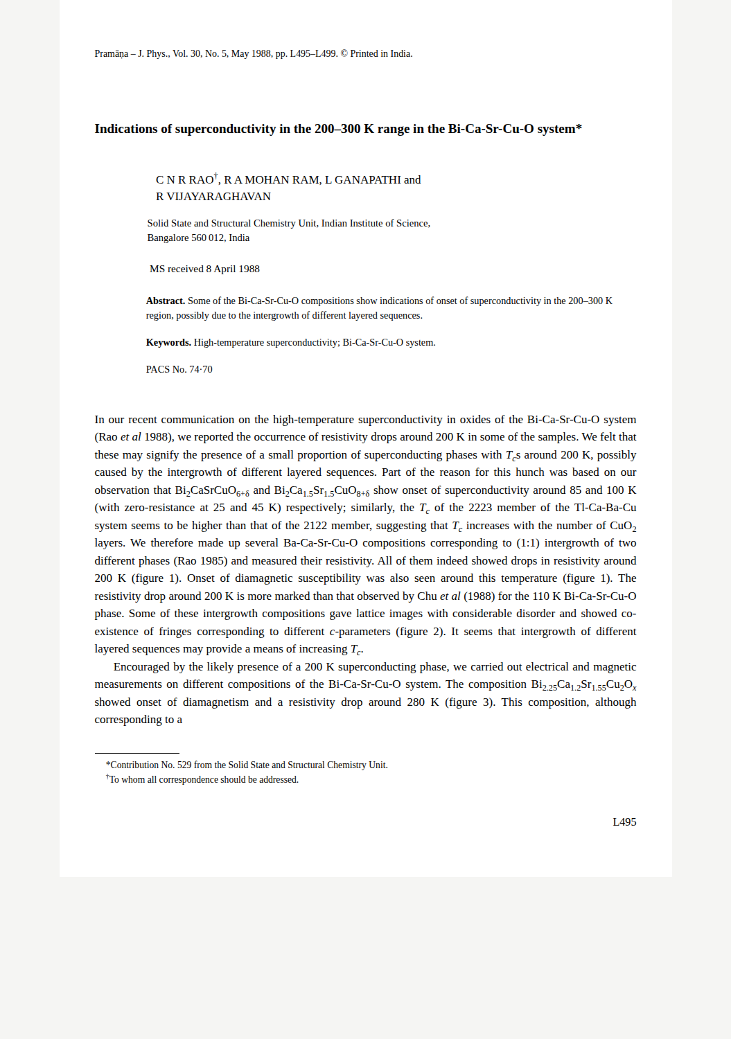Pramāṇa – J. Phys., Vol. 30, No. 5, May 1988, pp. L495–L499. © Printed in India.
Indications of superconductivity in the 200–300 K range in the Bi-Ca-Sr-Cu-O system*
C N R RAO†, R A MOHAN RAM, L GANAPATHI and
R VIJAYARAGHAVAN
Solid State and Structural Chemistry Unit, Indian Institute of Science,
Bangalore 560 012, India
MS received 8 April 1988
Abstract. Some of the Bi-Ca-Sr-Cu-O compositions show indications of onset of superconductivity in the 200–300 K region, possibly due to the intergrowth of different layered sequences.
Keywords. High-temperature superconductivity; Bi-Ca-Sr-Cu-O system.
PACS No. 74·70
In our recent communication on the high-temperature superconductivity in oxides of the Bi-Ca-Sr-Cu-O system (Rao et al 1988), we reported the occurrence of resistivity drops around 200 K in some of the samples. We felt that these may signify the presence of a small proportion of superconducting phases with Tcs around 200 K, possibly caused by the intergrowth of different layered sequences. Part of the reason for this hunch was based on our observation that Bi2CaSrCuO6+δ and Bi2Ca1.5Sr1.5CuO8+δ show onset of superconductivity around 85 and 100 K (with zero-resistance at 25 and 45 K) respectively; similarly, the Tc of the 2223 member of the Tl-Ca-Ba-Cu system seems to be higher than that of the 2122 member, suggesting that Tc increases with the number of CuO2 layers. We therefore made up several Ba-Ca-Sr-Cu-O compositions corresponding to (1:1) intergrowth of two different phases (Rao 1985) and measured their resistivity. All of them indeed showed drops in resistivity around 200 K (figure 1). Onset of diamagnetic susceptibility was also seen around this temperature (figure 1). The resistivity drop around 200 K is more marked than that observed by Chu et al (1988) for the 110 K Bi-Ca-Sr-Cu-O phase. Some of these intergrowth compositions gave lattice images with considerable disorder and showed co-existence of fringes corresponding to different c-parameters (figure 2). It seems that intergrowth of different layered sequences may provide a means of increasing Tc.
Encouraged by the likely presence of a 200 K superconducting phase, we carried out electrical and magnetic measurements on different compositions of the Bi-Ca-Sr-Cu-O system. The composition Bi2.25Ca1.2Sr1.55Cu2Ox showed onset of diamagnetism and a resistivity drop around 280 K (figure 3). This composition, although corresponding to a
*Contribution No. 529 from the Solid State and Structural Chemistry Unit.
†To whom all correspondence should be addressed.
L495